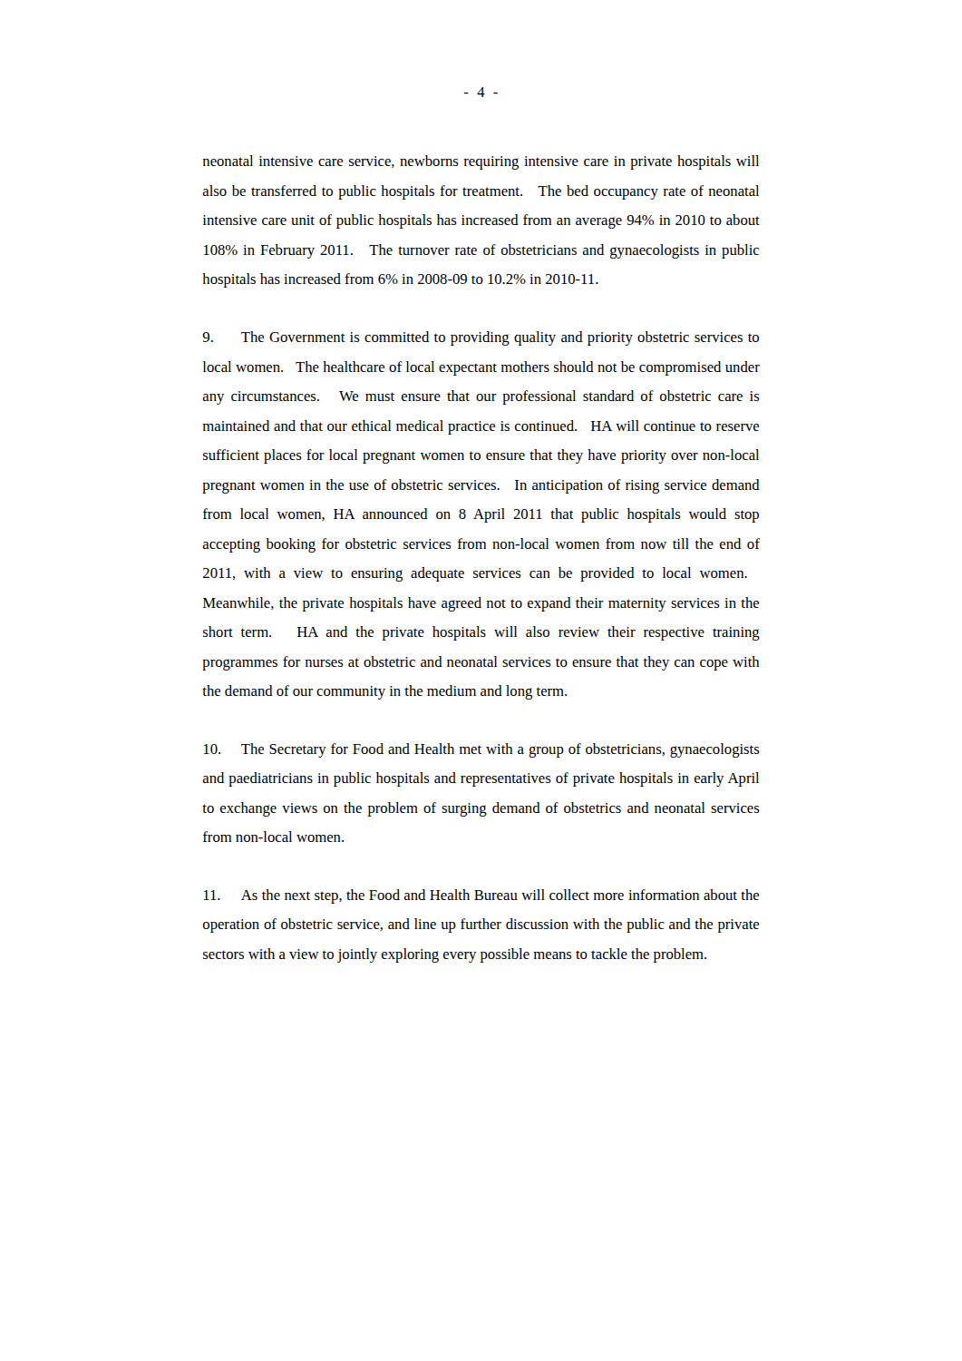- 4 -
neonatal intensive care service, newborns requiring intensive care in private hospitals will also be transferred to public hospitals for treatment. The bed occupancy rate of neonatal intensive care unit of public hospitals has increased from an average 94% in 2010 to about 108% in February 2011. The turnover rate of obstetricians and gynaecologists in public hospitals has increased from 6% in 2008-09 to 10.2% in 2010-11.
9. The Government is committed to providing quality and priority obstetric services to local women. The healthcare of local expectant mothers should not be compromised under any circumstances. We must ensure that our professional standard of obstetric care is maintained and that our ethical medical practice is continued. HA will continue to reserve sufficient places for local pregnant women to ensure that they have priority over non-local pregnant women in the use of obstetric services. In anticipation of rising service demand from local women, HA announced on 8 April 2011 that public hospitals would stop accepting booking for obstetric services from non-local women from now till the end of 2011, with a view to ensuring adequate services can be provided to local women. Meanwhile, the private hospitals have agreed not to expand their maternity services in the short term. HA and the private hospitals will also review their respective training programmes for nurses at obstetric and neonatal services to ensure that they can cope with the demand of our community in the medium and long term.
10. The Secretary for Food and Health met with a group of obstetricians, gynaecologists and paediatricians in public hospitals and representatives of private hospitals in early April to exchange views on the problem of surging demand of obstetrics and neonatal services from non-local women.
11. As the next step, the Food and Health Bureau will collect more information about the operation of obstetric service, and line up further discussion with the public and the private sectors with a view to jointly exploring every possible means to tackle the problem.